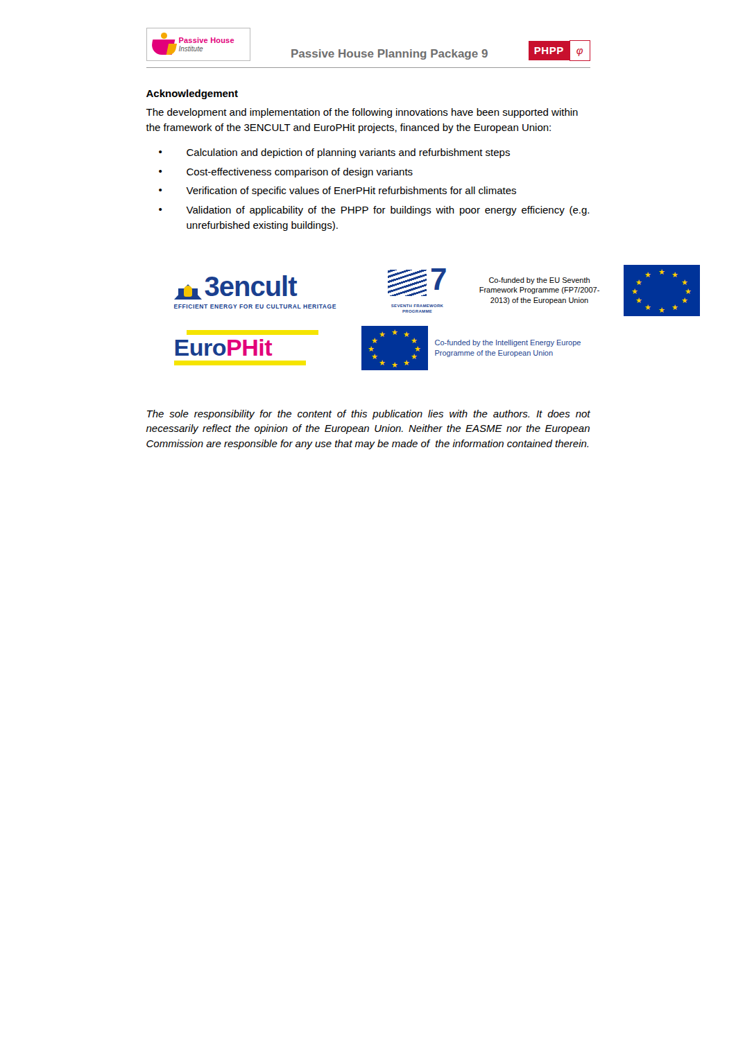Passive House
Institute
Passive House Planning Package 9
PHPP
φ
Acknowledgement
The development and implementation of the following innovations have been supported within the framework of the 3ENCULT and EuroPHit projects, financed by the European Union:
Calculation and depiction of planning variants and refurbishment steps
Cost-effectiveness comparison of design variants
Verification of specific values of EnerPHit refurbishments for all climates
Validation of applicability of the PHPP for buildings with poor energy efficiency (e.g. unrefurbished existing buildings).
3encult
EFFICIENT ENERGY FOR EU CULTURAL HERITAGE
7
SEVENTH FRAMEWORK
PROGRAMME
Co-funded by the EU Seventh Framework Programme (FP7/2007-2013) of the European Union
★ ★ ★ ★ ★ ★ ★ ★ ★ ★ ★ ★
EuroPHit
★ ★ ★ ★ ★ ★ ★ ★ ★ ★ ★ ★
Co-funded by the Intelligent Energy Europe
Programme of the European Union
The sole responsibility for the content of this publication lies with the authors. It does not necessarily reflect the opinion of the European Union. Neither the EASME nor the European Commission are responsible for any use that may be made of the information contained therein.